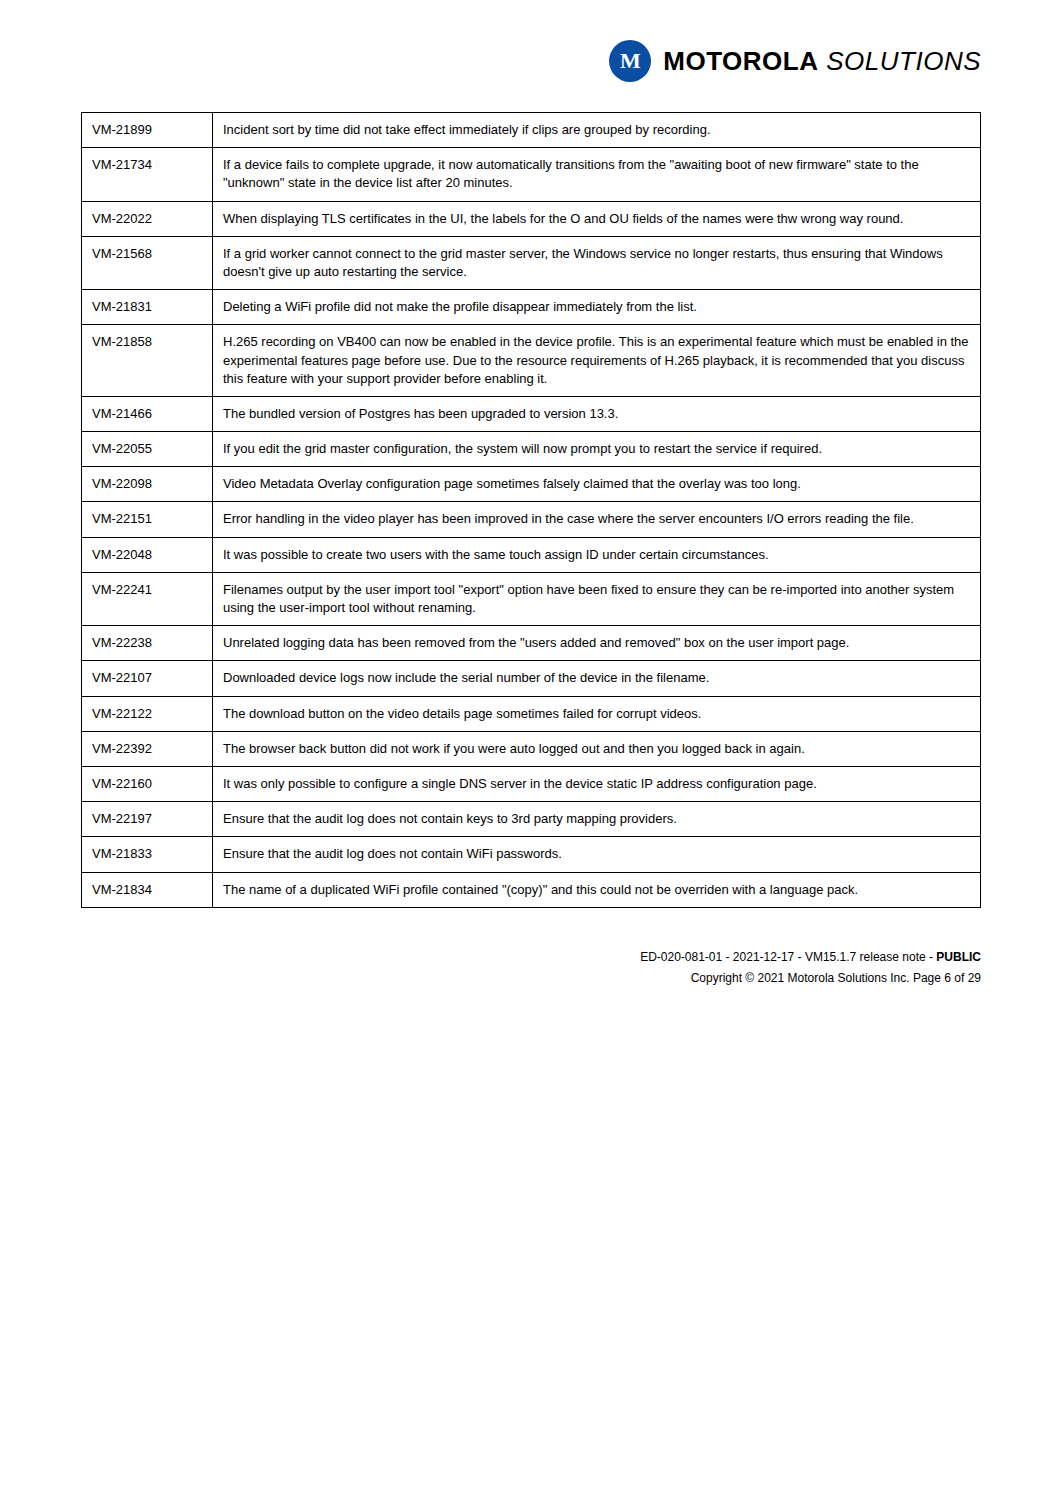M
MOTOROLA SOLUTIONS
| VM-21899 | Incident sort by time did not take effect immediately if clips are grouped by recording. |
| VM-21734 | If a device fails to complete upgrade, it now automatically transitions from the "awaiting boot of new firmware" state to the "unknown" state in the device list after 20 minutes. |
| VM-22022 | When displaying TLS certificates in the UI, the labels for the O and OU fields of the names were thw wrong way round. |
| VM-21568 | If a grid worker cannot connect to the grid master server, the Windows service no longer restarts, thus ensuring that Windows doesn't give up auto restarting the service. |
| VM-21831 | Deleting a WiFi profile did not make the profile disappear immediately from the list. |
| VM-21858 | H.265 recording on VB400 can now be enabled in the device profile. This is an experimental feature which must be enabled in the experimental features page before use. Due to the resource requirements of H.265 playback, it is recommended that you discuss this feature with your support provider before enabling it. |
| VM-21466 | The bundled version of Postgres has been upgraded to version 13.3. |
| VM-22055 | If you edit the grid master configuration, the system will now prompt you to restart the service if required. |
| VM-22098 | Video Metadata Overlay configuration page sometimes falsely claimed that the overlay was too long. |
| VM-22151 | Error handling in the video player has been improved in the case where the server encounters I/O errors reading the file. |
| VM-22048 | It was possible to create two users with the same touch assign ID under certain circumstances. |
| VM-22241 | Filenames output by the user import tool "export" option have been fixed to ensure they can be re-imported into another system using the user-import tool without renaming. |
| VM-22238 | Unrelated logging data has been removed from the "users added and removed" box on the user import page. |
| VM-22107 | Downloaded device logs now include the serial number of the device in the filename. |
| VM-22122 | The download button on the video details page sometimes failed for corrupt videos. |
| VM-22392 | The browser back button did not work if you were auto logged out and then you logged back in again. |
| VM-22160 | It was only possible to configure a single DNS server in the device static IP address configuration page. |
| VM-22197 | Ensure that the audit log does not contain keys to 3rd party mapping providers. |
| VM-21833 | Ensure that the audit log does not contain WiFi passwords. |
| VM-21834 | The name of a duplicated WiFi profile contained "(copy)" and this could not be overriden with a language pack. |
ED-020-081-01 - 2021-12-17 - VM15.1.7 release note - PUBLIC
Copyright © 2021 Motorola Solutions Inc. Page 6 of 29